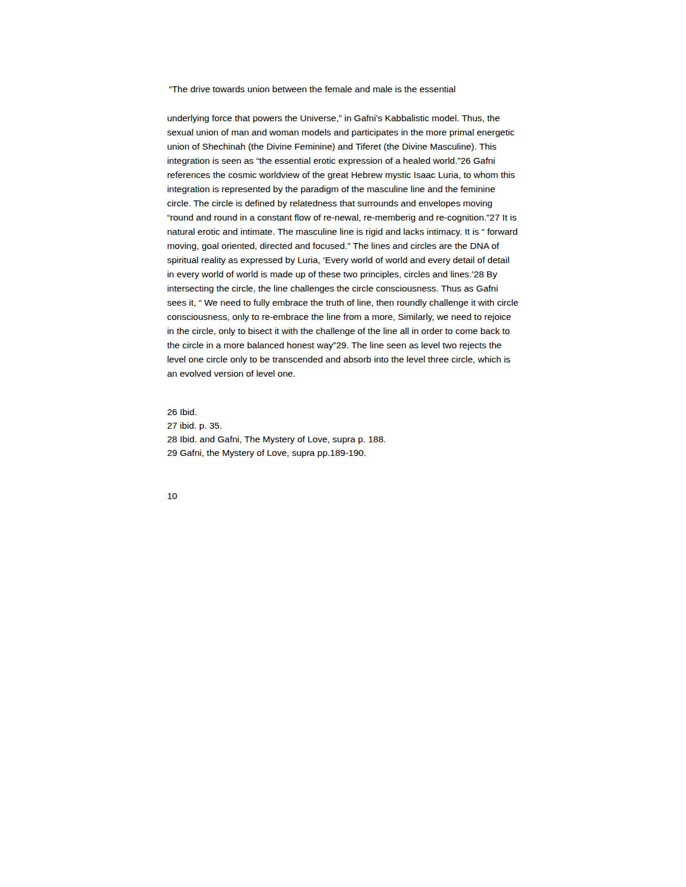“The drive towards union between the female and male is the essential
underlying force that powers the Universe,” in Gafni’s Kabbalistic model. Thus, the sexual union of man and woman models and participates in the more primal energetic union of Shechinah (the Divine Feminine) and Tiferet (the Divine Masculine). This integration is seen as “the essential erotic expression of a healed world.”26 Gafni references the cosmic worldview of the great Hebrew mystic Isaac Luria, to whom this integration is represented by the paradigm of the masculine line and the feminine circle. The circle is defined by relatedness that surrounds and envelopes moving “round and round in a constant flow of re-newal, re-memberig and re-cognition.”27 It is natural erotic and intimate. The masculine line is rigid and lacks intimacy. It is “ forward moving, goal oriented, directed and focused.” The lines and circles are the DNA of spiritual reality as expressed by Luria, ‘Every world of world and every detail of detail in every world of world is made up of these two principles, circles and lines.’28 By intersecting the circle, the line challenges the circle consciousness. Thus as Gafni sees it, “ We need to fully embrace the truth of line, then roundly challenge it with circle consciousness, only to re-embrace the line from a more, Similarly, we need to rejoice in the circle, only to bisect it with the challenge of the line all in order to come back to the circle in a more balanced honest way”29. The line seen as level two rejects the level one circle only to be transcended and absorb into the level three circle, which is an evolved version of level one.
26 Ibid.
27 ibid. p. 35.
28 Ibid. and Gafni, The Mystery of Love, supra p. 188.
29 Gafni, the Mystery of Love, supra pp.189-190.
10